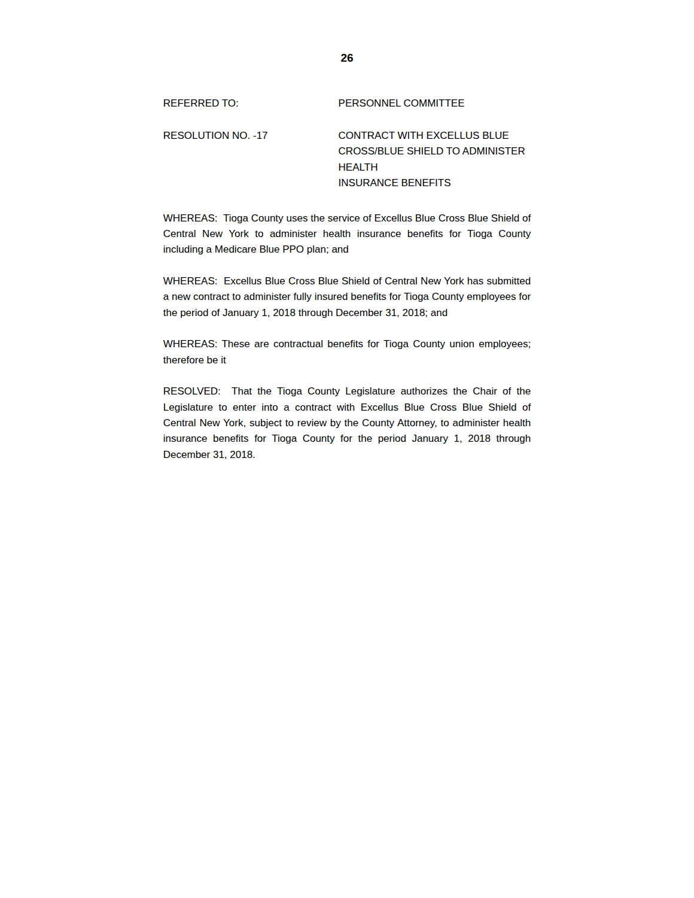26
REFERRED TO:
PERSONNEL COMMITTEE
RESOLUTION NO. -17
CONTRACT WITH EXCELLUS BLUE CROSS/BLUE SHIELD TO ADMINISTER HEALTH INSURANCE BENEFITS
WHEREAS: Tioga County uses the service of Excellus Blue Cross Blue Shield of Central New York to administer health insurance benefits for Tioga County including a Medicare Blue PPO plan; and
WHEREAS: Excellus Blue Cross Blue Shield of Central New York has submitted a new contract to administer fully insured benefits for Tioga County employees for the period of January 1, 2018 through December 31, 2018; and
WHEREAS: These are contractual benefits for Tioga County union employees; therefore be it
RESOLVED: That the Tioga County Legislature authorizes the Chair of the Legislature to enter into a contract with Excellus Blue Cross Blue Shield of Central New York, subject to review by the County Attorney, to administer health insurance benefits for Tioga County for the period January 1, 2018 through December 31, 2018.